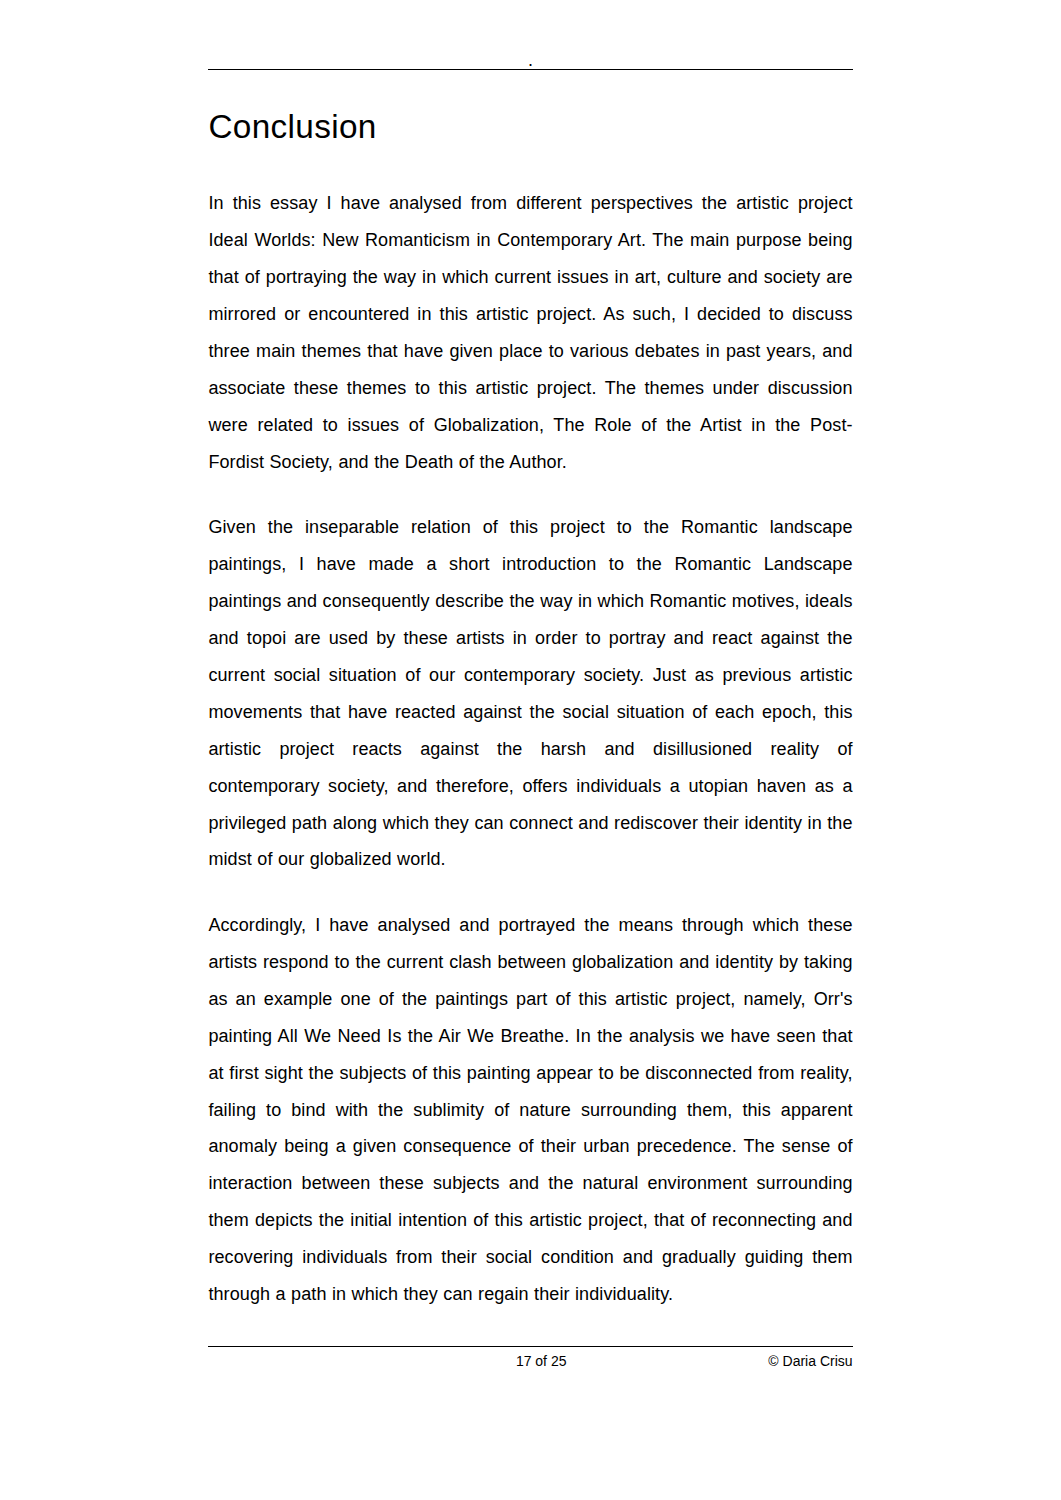Conclusion
In this essay I have analysed from different perspectives the artistic project Ideal Worlds: New Romanticism in Contemporary Art. The main purpose being that of portraying the way in which current issues in art, culture and society are mirrored or encountered in this artistic project. As such, I decided to discuss three main themes that have given place to various debates in past years, and associate these themes to this artistic project. The themes under discussion were related to issues of Globalization, The Role of the Artist in the Post-Fordist Society, and the Death of the Author.
Given the inseparable relation of this project to the Romantic landscape paintings, I have made a short introduction to the Romantic Landscape paintings and consequently describe the way in which Romantic motives, ideals and topoi are used by these artists in order to portray and react against the current social situation of our contemporary society. Just as previous artistic movements that have reacted against the social situation of each epoch, this artistic project reacts against the harsh and disillusioned reality of contemporary society, and therefore, offers individuals a utopian haven as a privileged path along which they can connect and rediscover their identity in the midst of our globalized world.
Accordingly, I have analysed and portrayed the means through which these artists respond to the current clash between globalization and identity by taking as an example one of the paintings part of this artistic project, namely, Orr's painting All We Need Is the Air We Breathe. In the analysis we have seen that at first sight the subjects of this painting appear to be disconnected from reality, failing to bind with the sublimity of nature surrounding them, this apparent anomaly being a given consequence of their urban precedence. The sense of interaction between these subjects and the natural environment surrounding them depicts the initial intention of this artistic project, that of reconnecting and recovering individuals from their social condition and gradually guiding them through a path in which they can regain their individuality.
17 of 25 © Daria Crisu